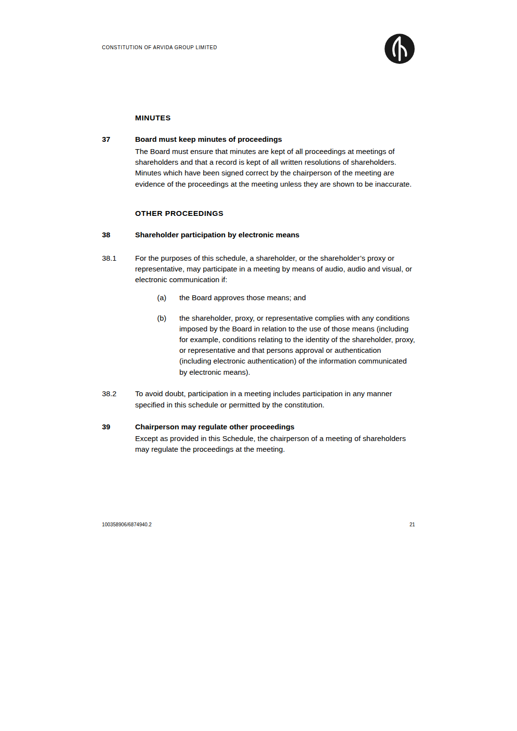Constitution of Arvida Group Limited
MINUTES
37
Board must keep minutes of proceedings
The Board must ensure that minutes are kept of all proceedings at meetings of shareholders and that a record is kept of all written resolutions of shareholders. Minutes which have been signed correct by the chairperson of the meeting are evidence of the proceedings at the meeting unless they are shown to be inaccurate.
OTHER PROCEEDINGS
38
Shareholder participation by electronic means
38.1
For the purposes of this schedule, a shareholder, or the shareholder’s proxy or representative, may participate in a meeting by means of audio, audio and visual, or electronic communication if:
(a) the Board approves those means; and
(b) the shareholder, proxy, or representative complies with any conditions imposed by the Board in relation to the use of those means (including for example, conditions relating to the identity of the shareholder, proxy, or representative and that persons approval or authentication (including electronic authentication) of the information communicated by electronic means).
38.2
To avoid doubt, participation in a meeting includes participation in any manner specified in this schedule or permitted by the constitution.
39
Chairperson may regulate other proceedings
Except as provided in this Schedule, the chairperson of a meeting of shareholders may regulate the proceedings at the meeting.
100358906/6874940.2
21